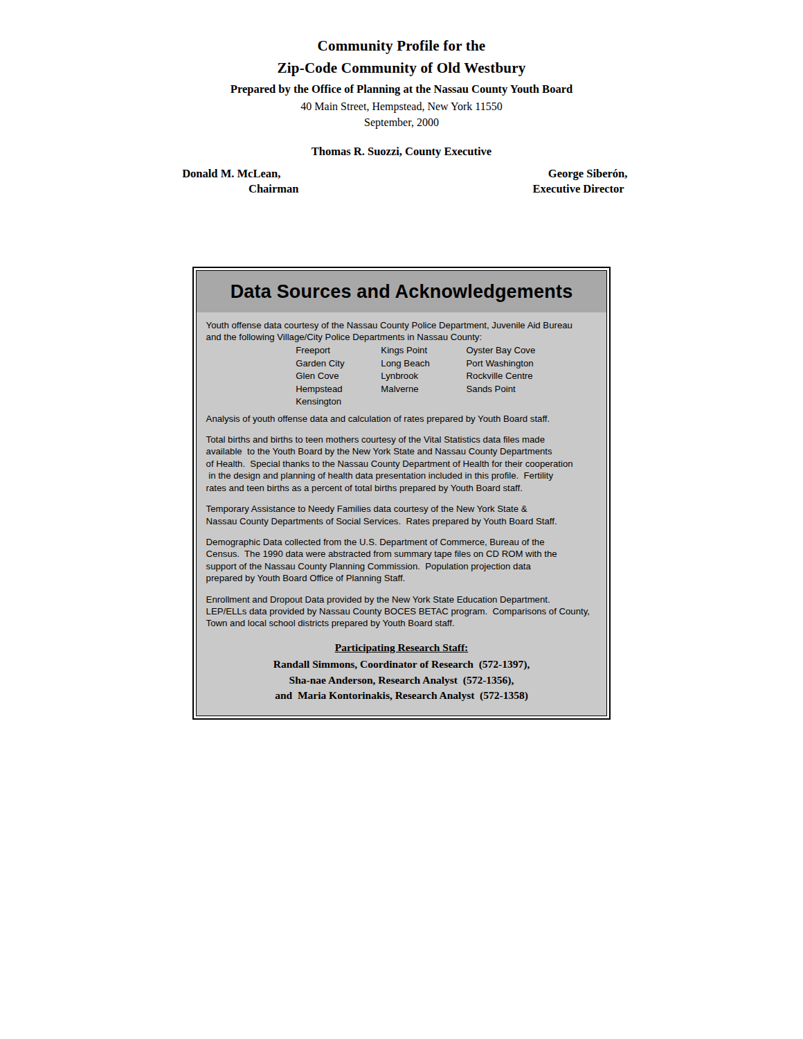Community Profile for the
Zip-Code Community of Old Westbury
Prepared by the Office of Planning at the Nassau County Youth Board
40 Main Street, Hempstead, New York 11550
September, 2000
Thomas R. Suozzi, County Executive
| Donald M. McLean, Chairman | George Siberón, Executive Director |
Data Sources and Acknowledgements
Youth offense data courtesy of the Nassau County Police Department, Juvenile Aid Bureau
and the following Village/City Police Departments in Nassau County:
| Freeport | Kings Point | Oyster Bay Cove |
| Garden City | Long Beach | Port Washington |
| Glen Cove | Lynbrook | Rockville Centre |
| Hempstead | Malverne | Sands Point |
| Kensington | | |
Analysis of youth offense data and calculation of rates prepared by Youth Board staff.
Total births and births to teen mothers courtesy of the Vital Statistics data files made
available to the Youth Board by the New York State and Nassau County Departments
of Health. Special thanks to the Nassau County Department of Health for their cooperation
in the design and planning of health data presentation included in this profile. Fertility
rates and teen births as a percent of total births prepared by Youth Board staff.
Temporary Assistance to Needy Families data courtesy of the New York State &
Nassau County Departments of Social Services. Rates prepared by Youth Board Staff.
Demographic Data collected from the U.S. Department of Commerce, Bureau of the
Census. The 1990 data were abstracted from summary tape files on CD ROM with the
support of the Nassau County Planning Commission. Population projection data
prepared by Youth Board Office of Planning Staff.
Enrollment and Dropout Data provided by the New York State Education Department.
LEP/ELLs data provided by Nassau County BOCES BETAC program. Comparisons of County,
Town and local school districts prepared by Youth Board staff.
Participating Research Staff:
Randall Simmons, Coordinator of Research (572-1397),
Sha-nae Anderson, Research Analyst (572-1356),
and Maria Kontorinakis, Research Analyst (572-1358)